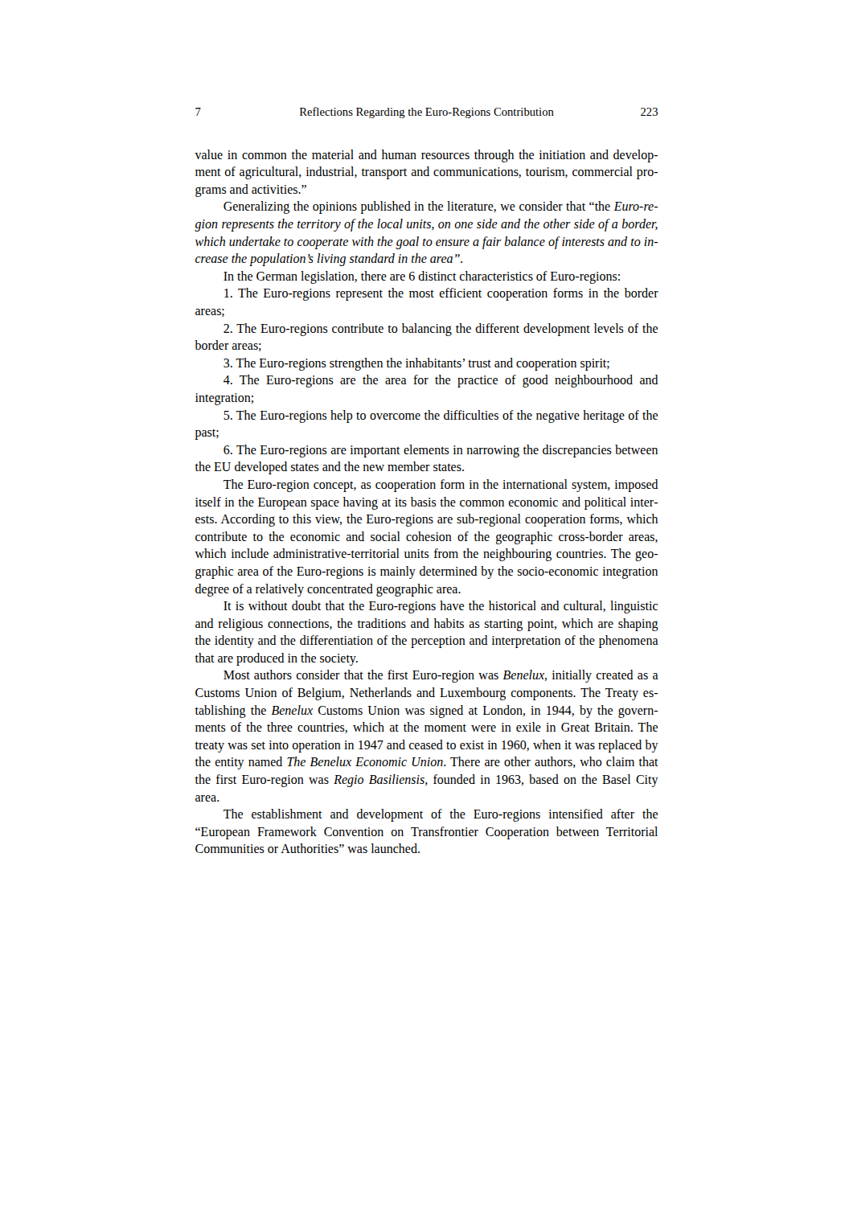7 Reflections Regarding the Euro-Regions Contribution 223
value in common the material and human resources through the initiation and development of agricultural, industrial, transport and communications, tourism, commercial programs and activities.”
Generalizing the opinions published in the literature, we consider that “the Euro-region represents the territory of the local units, on one side and the other side of a border, which undertake to cooperate with the goal to ensure a fair balance of interests and to increase the population’s living standard in the area”.
In the German legislation, there are 6 distinct characteristics of Euro-regions:
1. The Euro-regions represent the most efficient cooperation forms in the border areas;
2. The Euro-regions contribute to balancing the different development levels of the border areas;
3. The Euro-regions strengthen the inhabitants’ trust and cooperation spirit;
4. The Euro-regions are the area for the practice of good neighbourhood and integration;
5. The Euro-regions help to overcome the difficulties of the negative heritage of the past;
6. The Euro-regions are important elements in narrowing the discrepancies between the EU developed states and the new member states.
The Euro-region concept, as cooperation form in the international system, imposed itself in the European space having at its basis the common economic and political interests. According to this view, the Euro-regions are sub-regional cooperation forms, which contribute to the economic and social cohesion of the geographic cross-border areas, which include administrative-territorial units from the neighbouring countries. The geographic area of the Euro-regions is mainly determined by the socio-economic integration degree of a relatively concentrated geographic area.
It is without doubt that the Euro-regions have the historical and cultural, linguistic and religious connections, the traditions and habits as starting point, which are shaping the identity and the differentiation of the perception and interpretation of the phenomena that are produced in the society.
Most authors consider that the first Euro-region was Benelux, initially created as a Customs Union of Belgium, Netherlands and Luxembourg components. The Treaty establishing the Benelux Customs Union was signed at London, in 1944, by the governments of the three countries, which at the moment were in exile in Great Britain. The treaty was set into operation in 1947 and ceased to exist in 1960, when it was replaced by the entity named The Benelux Economic Union. There are other authors, who claim that the first Euro-region was Regio Basiliensis, founded in 1963, based on the Basel City area.
The establishment and development of the Euro-regions intensified after the “European Framework Convention on Transfrontier Cooperation between Territorial Communities or Authorities” was launched.